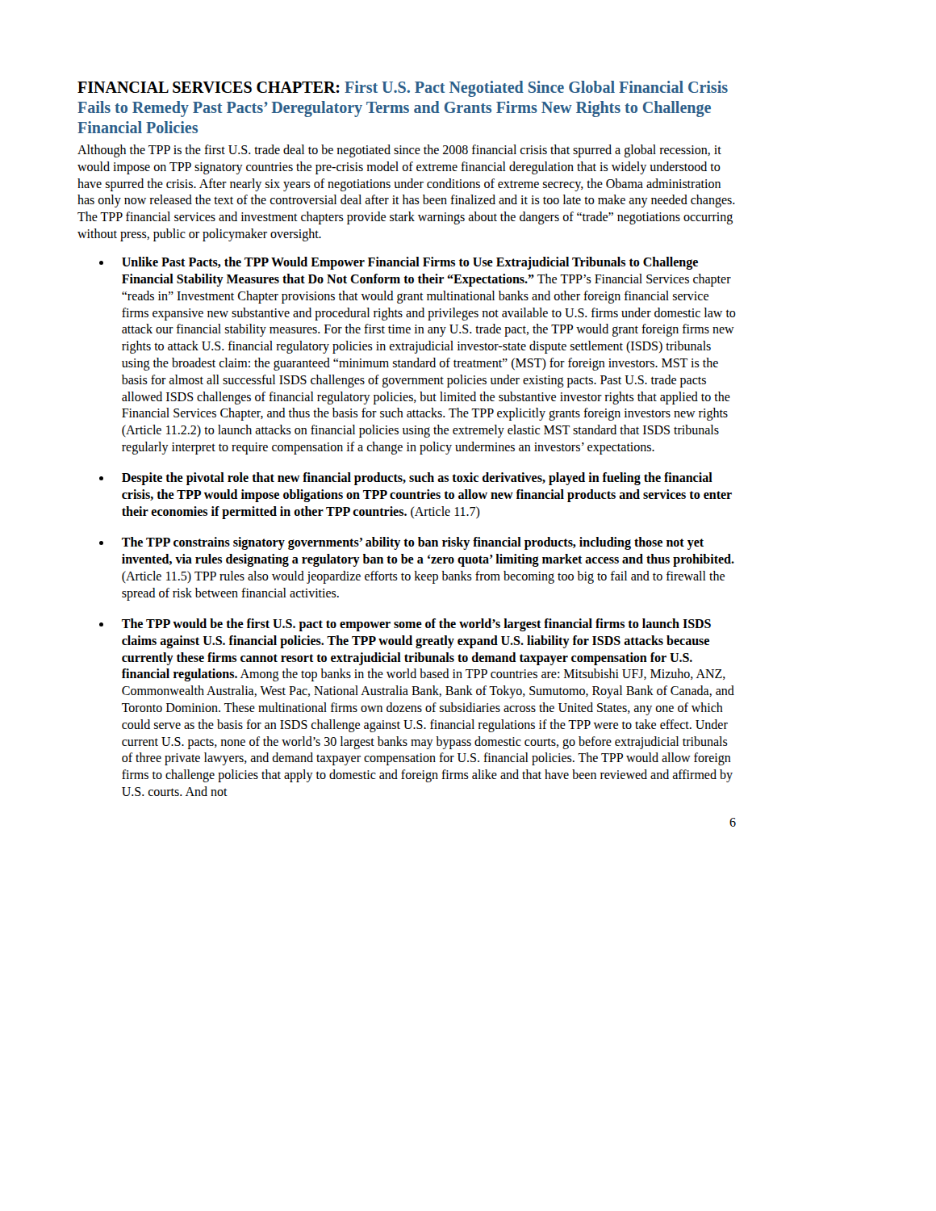FINANCIAL SERVICES CHAPTER: First U.S. Pact Negotiated Since Global Financial Crisis Fails to Remedy Past Pacts’ Deregulatory Terms and Grants Firms New Rights to Challenge Financial Policies
Although the TPP is the first U.S. trade deal to be negotiated since the 2008 financial crisis that spurred a global recession, it would impose on TPP signatory countries the pre-crisis model of extreme financial deregulation that is widely understood to have spurred the crisis. After nearly six years of negotiations under conditions of extreme secrecy, the Obama administration has only now released the text of the controversial deal after it has been finalized and it is too late to make any needed changes. The TPP financial services and investment chapters provide stark warnings about the dangers of “trade” negotiations occurring without press, public or policymaker oversight.
Unlike Past Pacts, the TPP Would Empower Financial Firms to Use Extrajudicial Tribunals to Challenge Financial Stability Measures that Do Not Conform to their “Expectations.” The TPP’s Financial Services chapter “reads in” Investment Chapter provisions that would grant multinational banks and other foreign financial service firms expansive new substantive and procedural rights and privileges not available to U.S. firms under domestic law to attack our financial stability measures. For the first time in any U.S. trade pact, the TPP would grant foreign firms new rights to attack U.S. financial regulatory policies in extrajudicial investor-state dispute settlement (ISDS) tribunals using the broadest claim: the guaranteed “minimum standard of treatment” (MST) for foreign investors. MST is the basis for almost all successful ISDS challenges of government policies under existing pacts. Past U.S. trade pacts allowed ISDS challenges of financial regulatory policies, but limited the substantive investor rights that applied to the Financial Services Chapter, and thus the basis for such attacks. The TPP explicitly grants foreign investors new rights (Article 11.2.2) to launch attacks on financial policies using the extremely elastic MST standard that ISDS tribunals regularly interpret to require compensation if a change in policy undermines an investors’ expectations.
Despite the pivotal role that new financial products, such as toxic derivatives, played in fueling the financial crisis, the TPP would impose obligations on TPP countries to allow new financial products and services to enter their economies if permitted in other TPP countries. (Article 11.7)
The TPP constrains signatory governments’ ability to ban risky financial products, including those not yet invented, via rules designating a regulatory ban to be a ‘zero quota’ limiting market access and thus prohibited. (Article 11.5) TPP rules also would jeopardize efforts to keep banks from becoming too big to fail and to firewall the spread of risk between financial activities.
The TPP would be the first U.S. pact to empower some of the world’s largest financial firms to launch ISDS claims against U.S. financial policies. The TPP would greatly expand U.S. liability for ISDS attacks because currently these firms cannot resort to extrajudicial tribunals to demand taxpayer compensation for U.S. financial regulations. Among the top banks in the world based in TPP countries are: Mitsubishi UFJ, Mizuho, ANZ, Commonwealth Australia, West Pac, National Australia Bank, Bank of Tokyo, Sumutomo, Royal Bank of Canada, and Toronto Dominion. These multinational firms own dozens of subsidiaries across the United States, any one of which could serve as the basis for an ISDS challenge against U.S. financial regulations if the TPP were to take effect. Under current U.S. pacts, none of the world’s 30 largest banks may bypass domestic courts, go before extrajudicial tribunals of three private lawyers, and demand taxpayer compensation for U.S. financial policies. The TPP would allow foreign firms to challenge policies that apply to domestic and foreign firms alike and that have been reviewed and affirmed by U.S. courts. And not
6